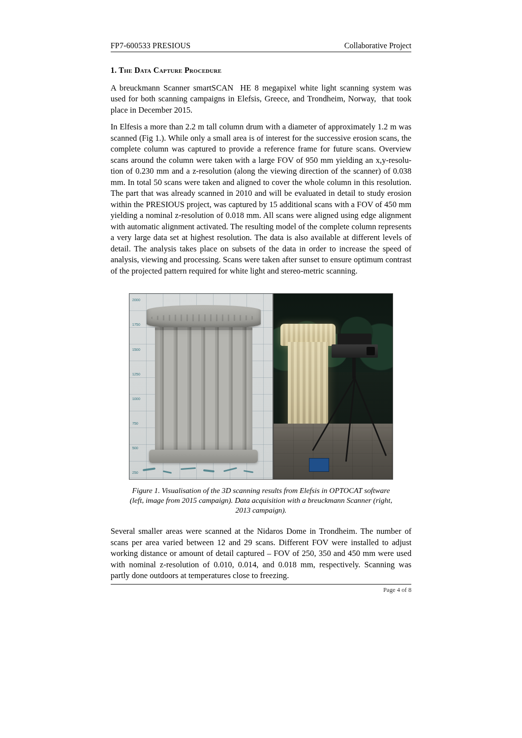FP7-600533 PRESIOUS
Collaborative Project
1. The Data Capture Procedure
A breuckmann Scanner smartSCAN HE 8 megapixel white light scanning system was used for both scanning campaigns in Elefsis, Greece, and Trondheim, Norway, that took place in December 2015.
In Elfesis a more than 2.2 m tall column drum with a diameter of approximately 1.2 m was scanned (Fig 1.). While only a small area is of interest for the successive erosion scans, the complete column was captured to provide a reference frame for future scans. Overview scans around the column were taken with a large FOV of 950 mm yielding an x,y-resolution of 0.230 mm and a z-resolution (along the viewing direction of the scanner) of 0.038 mm. In total 50 scans were taken and aligned to cover the whole column in this resolution. The part that was already scanned in 2010 and will be evaluated in detail to study erosion within the PRESIOUS project, was captured by 15 additional scans with a FOV of 450 mm yielding a nominal z-resolution of 0.018 mm. All scans were aligned using edge alignment with automatic alignment activated. The resulting model of the complete column represents a very large data set at highest resolution. The data is also available at different levels of detail. The analysis takes place on subsets of the data in order to increase the speed of analysis, viewing and processing. Scans were taken after sunset to ensure optimum contrast of the projected pattern required for white light and stereo-metric scanning.
2000 1750 1500 1250 1000 750 500 250
Figure 1. Visualisation of the 3D scanning results from Elefsis in OPTOCAT software (left, image from 2015 campaign). Data acquisition with a breuckmann Scanner (right, 2013 campaign).
Several smaller areas were scanned at the Nidaros Dome in Trondheim. The number of scans per area varied between 12 and 29 scans. Different FOV were installed to adjust working distance or amount of detail captured – FOV of 250, 350 and 450 mm were used with nominal z-resolution of 0.010, 0.014, and 0.018 mm, respectively. Scanning was partly done outdoors at temperatures close to freezing.
Page 4 of 8